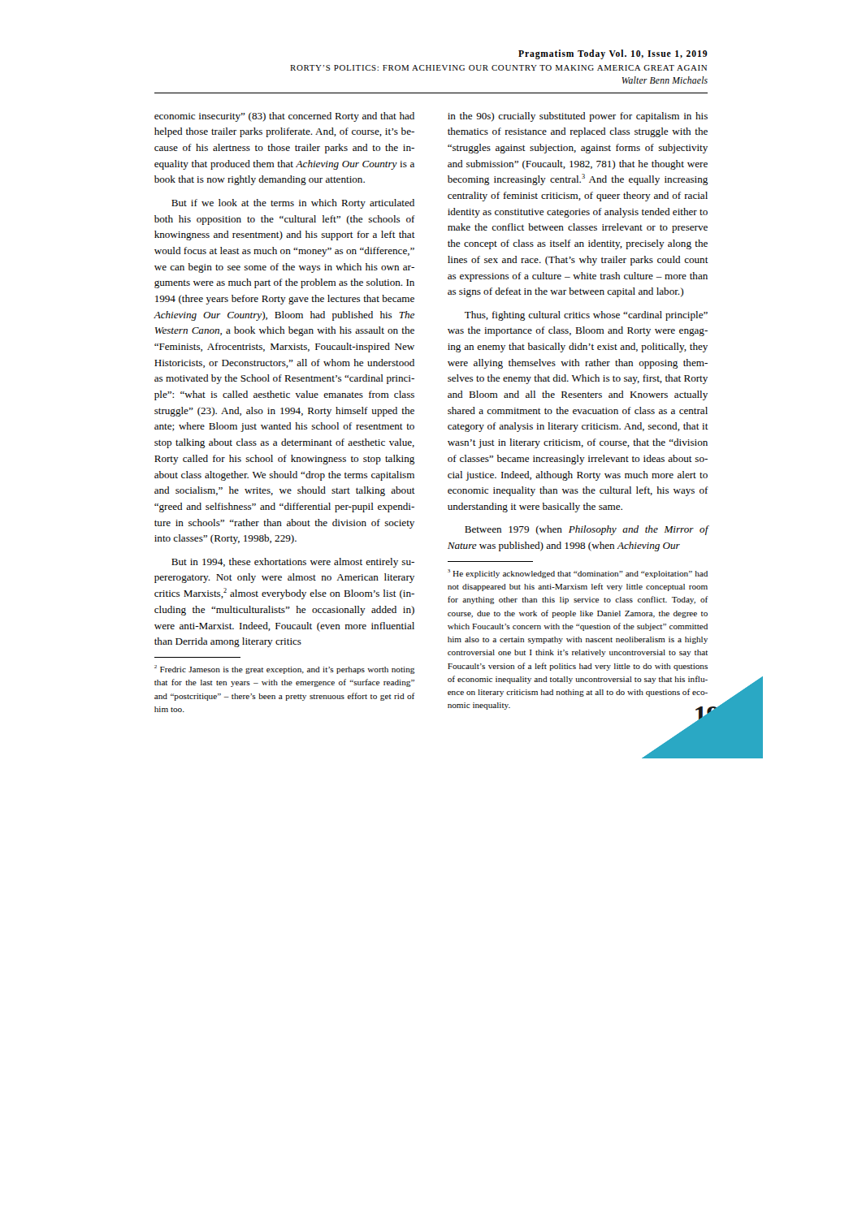Pragmatism Today Vol. 10, Issue 1, 2019
Rorty’s Politics: From Achieving Our Country To Making America Great Again
Walter Benn Michaels
economic insecurity” (83) that concerned Rorty and that had helped those trailer parks proliferate. And, of course, it’s because of his alertness to those trailer parks and to the inequality that produced them that Achieving Our Country is a book that is now rightly demanding our attention.
But if we look at the terms in which Rorty articulated both his opposition to the “cultural left” (the schools of knowingness and resentment) and his support for a left that would focus at least as much on “money” as on “difference,” we can begin to see some of the ways in which his own arguments were as much part of the problem as the solution. In 1994 (three years before Rorty gave the lectures that became Achieving Our Country), Bloom had published his The Western Canon, a book which began with his assault on the “Feminists, Afrocentrists, Marxists, Foucault-inspired New Historicists, or Deconstructors,” all of whom he understood as motivated by the School of Resentment’s “cardinal principle”: “what is called aesthetic value emanates from class struggle” (23). And, also in 1994, Rorty himself upped the ante; where Bloom just wanted his school of resentment to stop talking about class as a determinant of aesthetic value, Rorty called for his school of knowingness to stop talking about class altogether. We should “drop the terms capitalism and socialism,” he writes, we should start talking about “greed and selfishness” and “differential per-pupil expenditure in schools” “rather than about the division of society into classes” (Rorty, 1998b, 229).
But in 1994, these exhortations were almost entirely supererogatory. Not only were almost no American literary critics Marxists,2 almost everybody else on Bloom’s list (including the “multiculturalists” he occasionally added in) were anti-Marxist. Indeed, Foucault (even more influential than Derrida among literary critics
2 Fredric Jameson is the great exception, and it’s perhaps worth noting that for the last ten years – with the emergence of “surface reading” and “postcritique” – there’s been a pretty strenuous effort to get rid of him too.
in the 90s) crucially substituted power for capitalism in his thematics of resistance and replaced class struggle with the “struggles against subjection, against forms of subjectivity and submission” (Foucault, 1982, 781) that he thought were becoming increasingly central.3 And the equally increasing centrality of feminist criticism, of queer theory and of racial identity as constitutive categories of analysis tended either to make the conflict between classes irrelevant or to preserve the concept of class as itself an identity, precisely along the lines of sex and race. (That’s why trailer parks could count as expressions of a culture – white trash culture – more than as signs of defeat in the war between capital and labor.)
Thus, fighting cultural critics whose “cardinal principle” was the importance of class, Bloom and Rorty were engaging an enemy that basically didn’t exist and, politically, they were allying themselves with rather than opposing themselves to the enemy that did. Which is to say, first, that Rorty and Bloom and all the Resenters and Knowers actually shared a commitment to the evacuation of class as a central category of analysis in literary criticism. And, second, that it wasn’t just in literary criticism, of course, that the “division of classes” became increasingly irrelevant to ideas about social justice. Indeed, although Rorty was much more alert to economic inequality than was the cultural left, his ways of understanding it were basically the same.
Between 1979 (when Philosophy and the Mirror of Nature was published) and 1998 (when Achieving Our
3 He explicitly acknowledged that “domination” and “exploitation” had not disappeared but his anti-Marxism left very little conceptual room for anything other than this lip service to class conflict. Today, of course, due to the work of people like Daniel Zamora, the degree to which Foucault’s concern with the “question of the subject” committed him also to a certain sympathy with nascent neoliberalism is a highly controversial one but I think it’s relatively uncontroversial to say that Foucault’s version of a left politics had very little to do with questions of economic inequality and totally uncontroversial to say that his influence on literary criticism had nothing at all to do with questions of economic inequality.
19